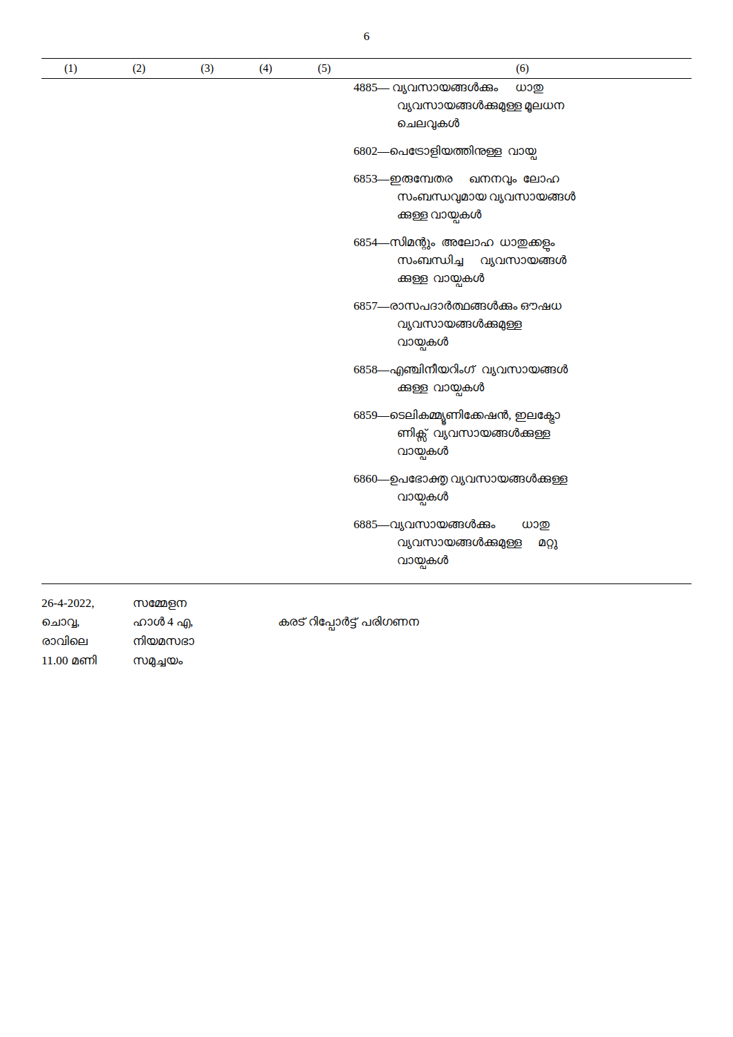6
| (1) | (2) | (3) | (4) | (5) | (6) |
| --- | --- | --- | --- | --- | --- |
| | | | | | 4885— വ്യവസായങ്ങൾക്കും ധാതു വ്യവസായങ്ങൾക്കുമുള്ള മൂലധന ചെലവുകൾ 6802—പെട്രോളിയത്തിനുള്ള വായ്പ 6853—ഇരുമ്പേതര ഖനനവും ലോഹ സംബന്ധവുമായ വ്യവസായങ്ങൾ ക്കുള്ള വായ്പകൾ 6854—സിമന്റും അലോഹ ധാതുക്കളും സംബന്ധിച്ച വ്യവസായങ്ങൾ ക്കുള്ള വായ്പകൾ 6857—രാസപദാർത്ഥങ്ങൾക്കും ഔഷധ വ്യവസായങ്ങൾക്കുമുള്ള വായ്പകൾ 6858—എഞ്ചിനീയറിംഗ് വ്യവസായങ്ങൾ ക്കുള്ള വായ്പകൾ 6859—ടെലികമ്മ്യൂണിക്കേഷൻ, ഇലക്ട്രോ ണിക്സ് വ്യവസായങ്ങൾക്കുള്ള വായ്പകൾ 6860—ഉപഭോക്തൃ വ്യവസായങ്ങൾക്കുള്ള വായ്പകൾ 6885—വ്യവസായങ്ങൾക്കും ധാതു വ്യവസായങ്ങൾക്കുമുള്ള മറ്റു വായ്പകൾ |
| 26-4-2022, | സമ്മേളന | |
| ചൊവ്വ, | ഹാൾ 4 എ, | കരട് റിപ്പോർട്ട് പരിഗണന |
| രാവിലെ | നിയമസഭാ | |
| 11.00 മണി | സമുച്ചയം | |